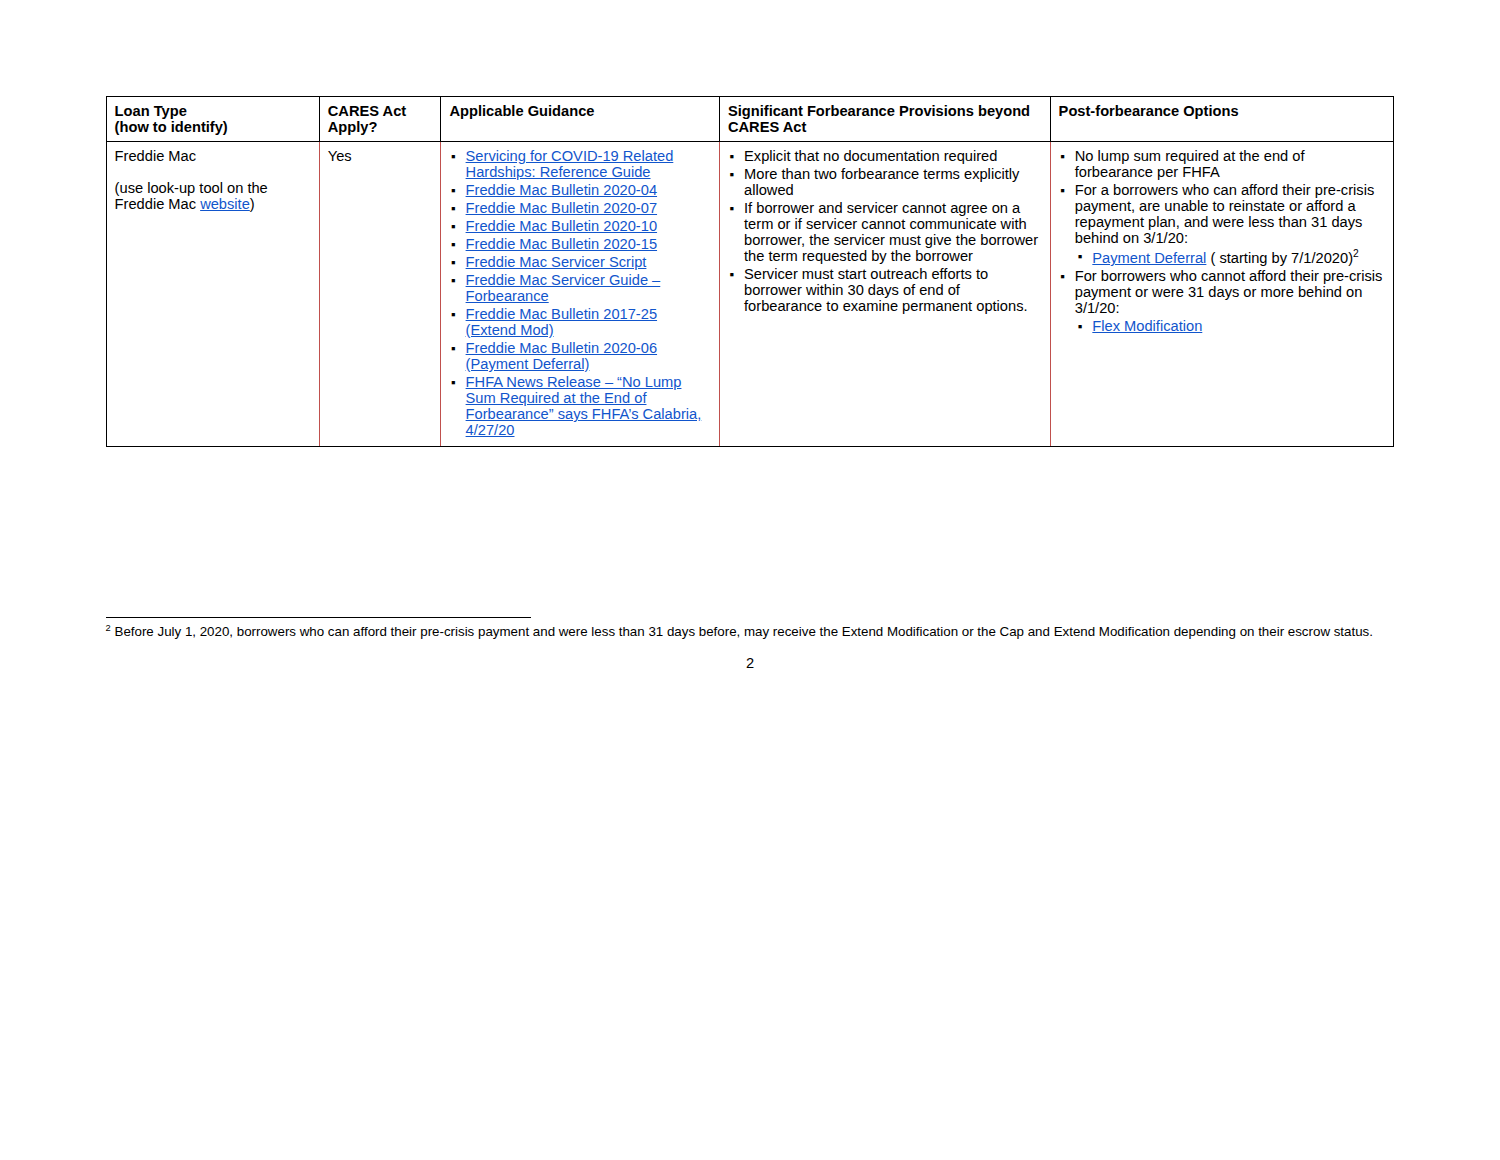| Loan Type (how to identify) | CARES Act Apply? | Applicable Guidance | Significant Forbearance Provisions beyond CARES Act | Post-forbearance Options |
| --- | --- | --- | --- | --- |
| Freddie Mac (use look-up tool on the Freddie Mac website ) | Yes | Servicing for COVID-19 Related Hardships: Reference Guide Freddie Mac Bulletin 2020-04 Freddie Mac Bulletin 2020-07 Freddie Mac Bulletin 2020-10 Freddie Mac Bulletin 2020-15 Freddie Mac Servicer Script Freddie Mac Servicer Guide – Forbearance Freddie Mac Bulletin 2017-25 (Extend Mod) Freddie Mac Bulletin 2020-06 (Payment Deferral) FHFA News Release – “No Lump Sum Required at the End of Forbearance” says FHFA’s Calabria, 4/27/20 | Explicit that no documentation required More than two forbearance terms explicitly allowed If borrower and servicer cannot agree on a term or if servicer cannot communicate with borrower, the servicer must give the borrower the term requested by the borrower Servicer must start outreach efforts to borrower within 30 days of end of forbearance to examine permanent options. | No lump sum required at the end of forbearance per FHFA For a borrowers who can afford their pre-crisis payment, are unable to reinstate or afford a repayment plan, and were less than 31 days behind on 3/1/20: Payment Deferral ( starting by 7/1/2020) 2 For borrowers who cannot afford their pre-crisis payment or were 31 days or more behind on 3/1/20: Flex Modification |
2 Before July 1, 2020, borrowers who can afford their pre-crisis payment and were less than 31 days before, may receive the Extend Modification or the Cap and Extend Modification depending on their escrow status.
2